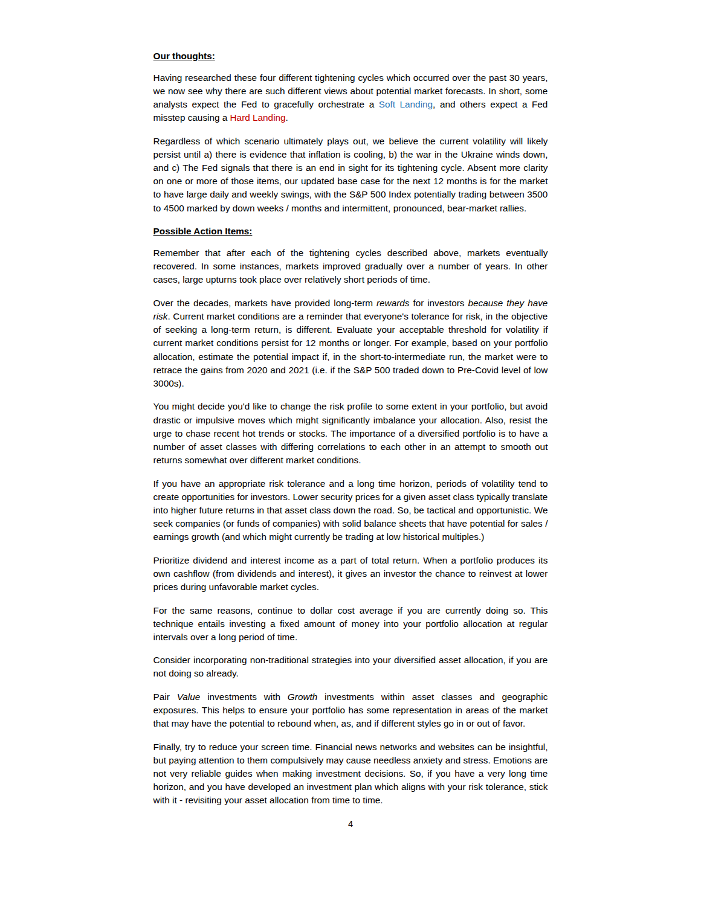Our thoughts:
Having researched these four different tightening cycles which occurred over the past 30 years, we now see why there are such different views about potential market forecasts. In short, some analysts expect the Fed to gracefully orchestrate a Soft Landing, and others expect a Fed misstep causing a Hard Landing.
Regardless of which scenario ultimately plays out, we believe the current volatility will likely persist until a) there is evidence that inflation is cooling, b) the war in the Ukraine winds down, and c) The Fed signals that there is an end in sight for its tightening cycle. Absent more clarity on one or more of those items, our updated base case for the next 12 months is for the market to have large daily and weekly swings, with the S&P 500 Index potentially trading between 3500 to 4500 marked by down weeks / months and intermittent, pronounced, bear-market rallies.
Possible Action Items:
Remember that after each of the tightening cycles described above, markets eventually recovered. In some instances, markets improved gradually over a number of years. In other cases, large upturns took place over relatively short periods of time.
Over the decades, markets have provided long-term rewards for investors because they have risk. Current market conditions are a reminder that everyone's tolerance for risk, in the objective of seeking a long-term return, is different. Evaluate your acceptable threshold for volatility if current market conditions persist for 12 months or longer. For example, based on your portfolio allocation, estimate the potential impact if, in the short-to-intermediate run, the market were to retrace the gains from 2020 and 2021 (i.e. if the S&P 500 traded down to Pre-Covid level of low 3000s).
You might decide you'd like to change the risk profile to some extent in your portfolio, but avoid drastic or impulsive moves which might significantly imbalance your allocation. Also, resist the urge to chase recent hot trends or stocks. The importance of a diversified portfolio is to have a number of asset classes with differing correlations to each other in an attempt to smooth out returns somewhat over different market conditions.
If you have an appropriate risk tolerance and a long time horizon, periods of volatility tend to create opportunities for investors. Lower security prices for a given asset class typically translate into higher future returns in that asset class down the road. So, be tactical and opportunistic. We seek companies (or funds of companies) with solid balance sheets that have potential for sales / earnings growth (and which might currently be trading at low historical multiples.)
Prioritize dividend and interest income as a part of total return. When a portfolio produces its own cashflow (from dividends and interest), it gives an investor the chance to reinvest at lower prices during unfavorable market cycles.
For the same reasons, continue to dollar cost average if you are currently doing so. This technique entails investing a fixed amount of money into your portfolio allocation at regular intervals over a long period of time.
Consider incorporating non-traditional strategies into your diversified asset allocation, if you are not doing so already.
Pair Value investments with Growth investments within asset classes and geographic exposures. This helps to ensure your portfolio has some representation in areas of the market that may have the potential to rebound when, as, and if different styles go in or out of favor.
Finally, try to reduce your screen time. Financial news networks and websites can be insightful, but paying attention to them compulsively may cause needless anxiety and stress. Emotions are not very reliable guides when making investment decisions. So, if you have a very long time horizon, and you have developed an investment plan which aligns with your risk tolerance, stick with it - revisiting your asset allocation from time to time.
4